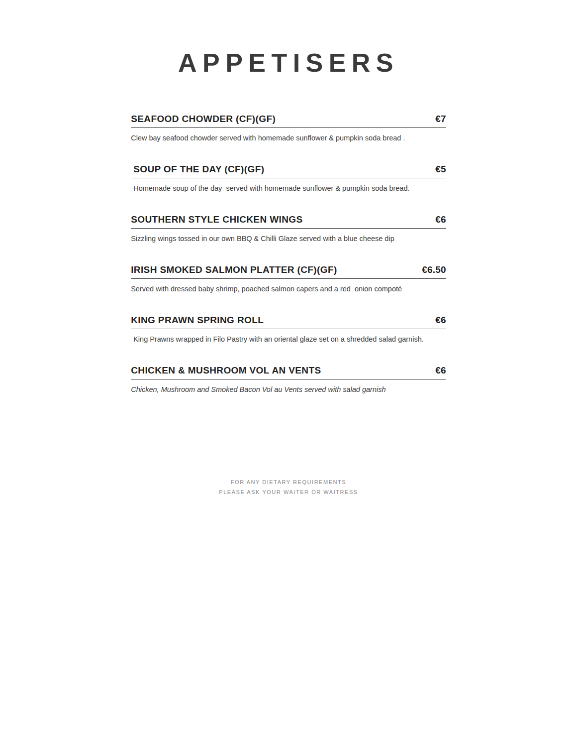Appetisers
Seafood Chowder (CF)(GF) €7
Clew bay seafood chowder served with homemade sunflower & pumpkin soda bread .
Soup of the Day (CF)(GF) €5
Homemade soup of the day served with homemade sunflower & pumpkin soda bread.
Southern Style Chicken Wings €6
Sizzling wings tossed in our own BBQ & Chilli Glaze served with a blue cheese dip
Irish Smoked Salmon Platter (CF)(GF) €6.50
Served with dressed baby shrimp, poached salmon capers and a red onion compoté
King Prawn Spring Roll €6
King Prawns wrapped in Filo Pastry with an oriental glaze set on a shredded salad garnish.
Chicken & Mushroom Vol an Vents €6
Chicken, Mushroom and Smoked Bacon Vol au Vents served with salad garnish
For any dietary requirements
Please ask your waiter or waitress